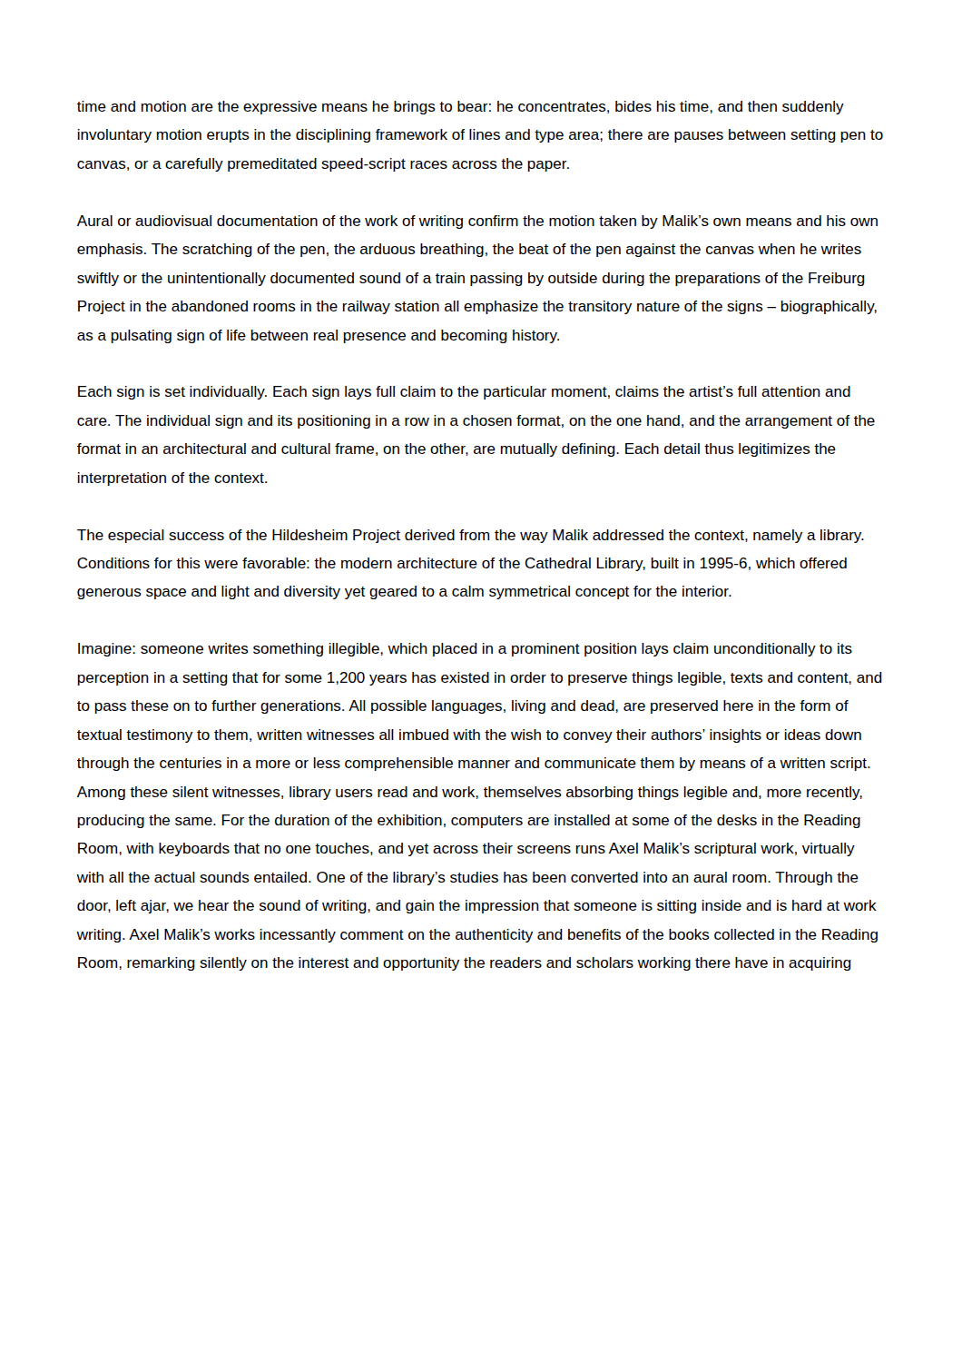time and motion are the expressive means he brings to bear: he concentrates, bides his time, and then suddenly involuntary motion erupts in the disciplining framework of lines and type area; there are pauses between setting pen to canvas, or a carefully premeditated speed-script races across the paper.
Aural or audiovisual documentation of the work of writing confirm the motion taken by Malik’s own means and his own emphasis. The scratching of the pen, the arduous breathing, the beat of the pen against the canvas when he writes swiftly or the unintentionally documented sound of a train passing by outside during the preparations of the Freiburg Project in the abandoned rooms in the railway station all emphasize the transitory nature of the signs – biographically, as a pulsating sign of life between real presence and becoming history.
Each sign is set individually. Each sign lays full claim to the particular moment, claims the artist’s full attention and care. The individual sign and its positioning in a row in a chosen format, on the one hand, and the arrangement of the format in an architectural and cultural frame, on the other, are mutually defining. Each detail thus legitimizes the interpretation of the context.
The especial success of the Hildesheim Project derived from the way Malik addressed the context, namely a library. Conditions for this were favorable: the modern architecture of the Cathedral Library, built in 1995-6, which offered generous space and light and diversity yet geared to a calm symmetrical concept for the interior.
Imagine: someone writes something illegible, which placed in a prominent position lays claim unconditionally to its perception in a setting that for some 1,200 years has existed in order to preserve things legible, texts and content, and to pass these on to further generations. All possible languages, living and dead, are preserved here in the form of textual testimony to them, written witnesses all imbued with the wish to convey their authors’ insights or ideas down through the centuries in a more or less comprehensible manner and communicate them by means of a written script. Among these silent witnesses, library users read and work, themselves absorbing things legible and, more recently, producing the same. For the duration of the exhibition, computers are installed at some of the desks in the Reading Room, with keyboards that no one touches, and yet across their screens runs Axel Malik’s scriptural work, virtually with all the actual sounds entailed. One of the library’s studies has been converted into an aural room. Through the door, left ajar, we hear the sound of writing, and gain the impression that someone is sitting inside and is hard at work writing. Axel Malik’s works incessantly comment on the authenticity and benefits of the books collected in the Reading Room, remarking silently on the interest and opportunity the readers and scholars working there have in acquiring